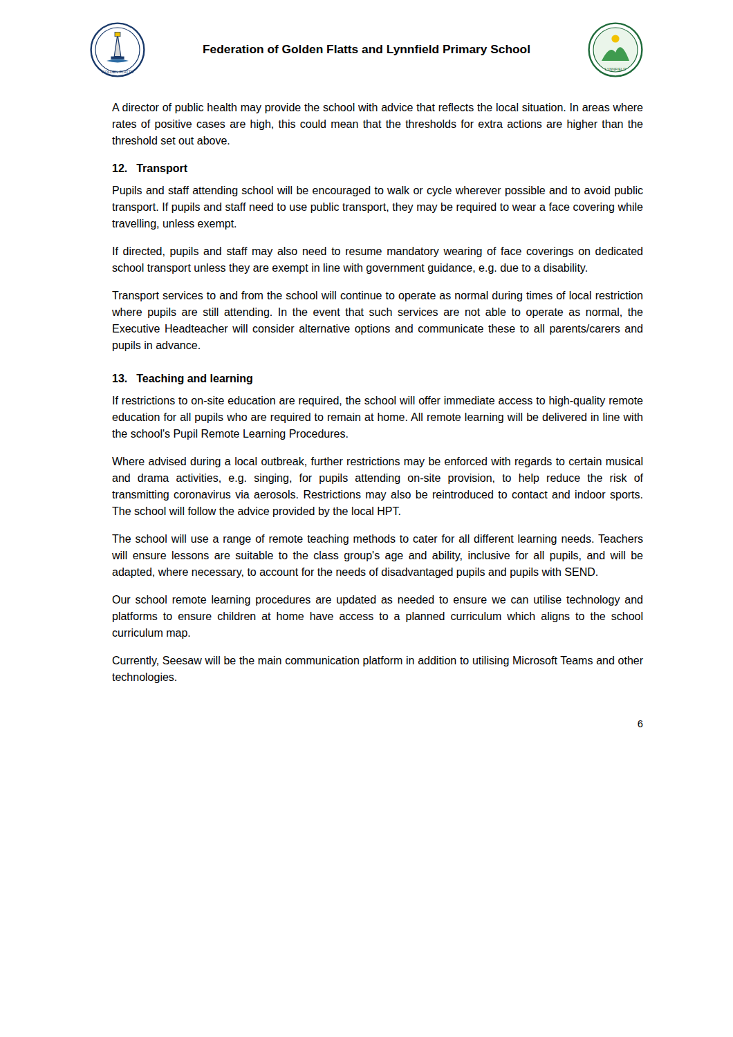GOLDEN FLATTS
Federation of Golden Flatts and Lynnfield Primary School
LYNNFIELD
A director of public health may provide the school with advice that reflects the local situation. In areas where rates of positive cases are high, this could mean that the thresholds for extra actions are higher than the threshold set out above.
12. Transport
Pupils and staff attending school will be encouraged to walk or cycle wherever possible and to avoid public transport. If pupils and staff need to use public transport, they may be required to wear a face covering while travelling, unless exempt.
If directed, pupils and staff may also need to resume mandatory wearing of face coverings on dedicated school transport unless they are exempt in line with government guidance, e.g. due to a disability.
Transport services to and from the school will continue to operate as normal during times of local restriction where pupils are still attending. In the event that such services are not able to operate as normal, the Executive Headteacher will consider alternative options and communicate these to all parents/carers and pupils in advance.
13. Teaching and learning
If restrictions to on-site education are required, the school will offer immediate access to high-quality remote education for all pupils who are required to remain at home. All remote learning will be delivered in line with the school's Pupil Remote Learning Procedures.
Where advised during a local outbreak, further restrictions may be enforced with regards to certain musical and drama activities, e.g. singing, for pupils attending on-site provision, to help reduce the risk of transmitting coronavirus via aerosols. Restrictions may also be reintroduced to contact and indoor sports. The school will follow the advice provided by the local HPT.
The school will use a range of remote teaching methods to cater for all different learning needs. Teachers will ensure lessons are suitable to the class group's age and ability, inclusive for all pupils, and will be adapted, where necessary, to account for the needs of disadvantaged pupils and pupils with SEND.
Our school remote learning procedures are updated as needed to ensure we can utilise technology and platforms to ensure children at home have access to a planned curriculum which aligns to the school curriculum map.
Currently, Seesaw will be the main communication platform in addition to utilising Microsoft Teams and other technologies.
6